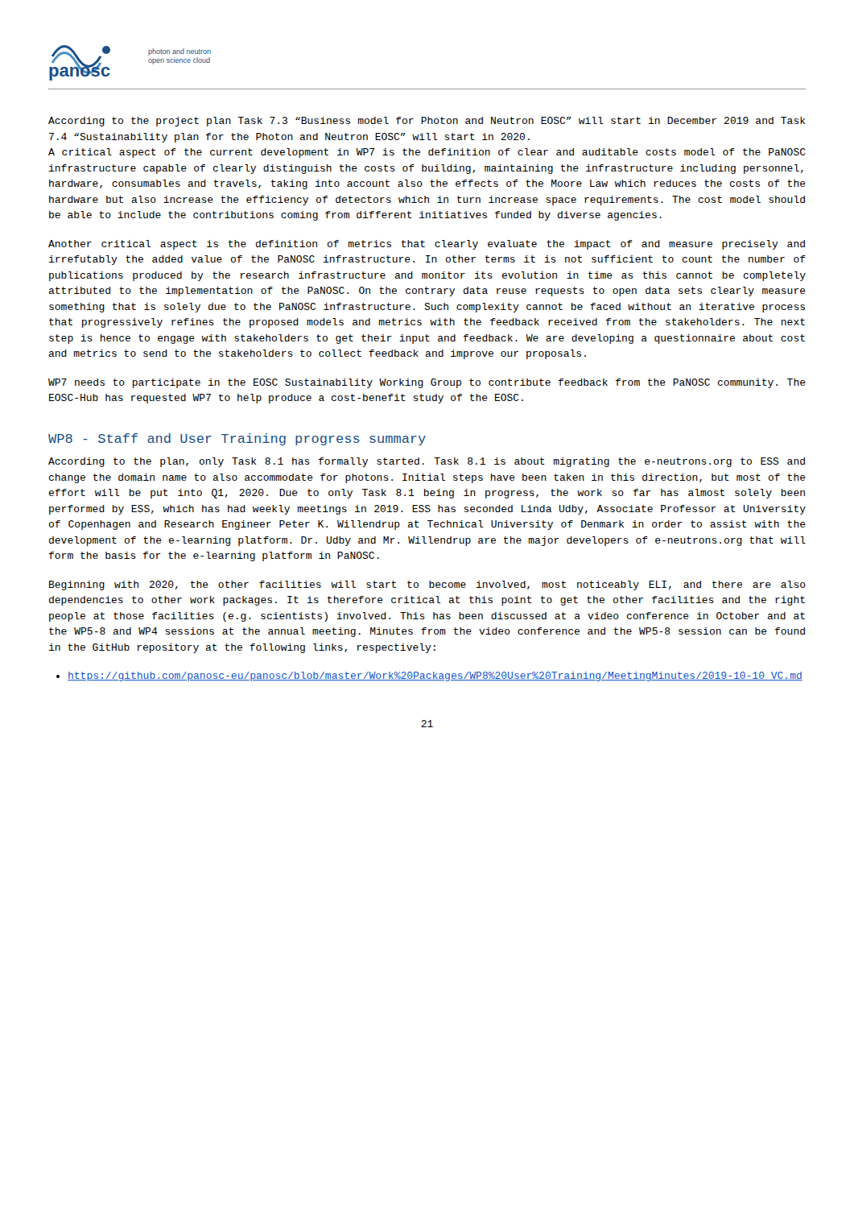panosc
photon and neutron
open science cloud
According to the project plan Task 7.3 “Business model for Photon and Neutron EOSC” will start in December 2019 and Task 7.4 “Sustainability plan for the Photon and Neutron EOSC” will start in 2020.
A critical aspect of the current development in WP7 is the definition of clear and auditable costs model of the PaNOSC infrastructure capable of clearly distinguish the costs of building, maintaining the infrastructure including personnel, hardware, consumables and travels, taking into account also the effects of the Moore Law which reduces the costs of the hardware but also increase the efficiency of detectors which in turn increase space requirements. The cost model should be able to include the contributions coming from different initiatives funded by diverse agencies.
Another critical aspect is the definition of metrics that clearly evaluate the impact of and measure precisely and irrefutably the added value of the PaNOSC infrastructure. In other terms it is not sufficient to count the number of publications produced by the research infrastructure and monitor its evolution in time as this cannot be completely attributed to the implementation of the PaNOSC. On the contrary data reuse requests to open data sets clearly measure something that is solely due to the PaNOSC infrastructure. Such complexity cannot be faced without an iterative process that progressively refines the proposed models and metrics with the feedback received from the stakeholders. The next step is hence to engage with stakeholders to get their input and feedback. We are developing a questionnaire about cost and metrics to send to the stakeholders to collect feedback and improve our proposals.
WP7 needs to participate in the EOSC Sustainability Working Group to contribute feedback from the PaNOSC community. The EOSC-Hub has requested WP7 to help produce a cost-benefit study of the EOSC.
WP8 - Staff and User Training progress summary
According to the plan, only Task 8.1 has formally started. Task 8.1 is about migrating the e-neutrons.org to ESS and change the domain name to also accommodate for photons. Initial steps have been taken in this direction, but most of the effort will be put into Q1, 2020. Due to only Task 8.1 being in progress, the work so far has almost solely been performed by ESS, which has had weekly meetings in 2019. ESS has seconded Linda Udby, Associate Professor at University of Copenhagen and Research Engineer Peter K. Willendrup at Technical University of Denmark in order to assist with the development of the e-learning platform. Dr. Udby and Mr. Willendrup are the major developers of e-neutrons.org that will form the basis for the e-learning platform in PaNOSC.
Beginning with 2020, the other facilities will start to become involved, most noticeably ELI, and there are also dependencies to other work packages. It is therefore critical at this point to get the other facilities and the right people at those facilities (e.g. scientists) involved. This has been discussed at a video conference in October and at the WP5-8 and WP4 sessions at the annual meeting. Minutes from the video conference and the WP5-8 session can be found in the GitHub repository at the following links, respectively:
https://github.com/panosc-eu/panosc/blob/master/Work%20Packages/WP8%20User%20Training/MeetingMinutes/2019-10-10_VC.md
21